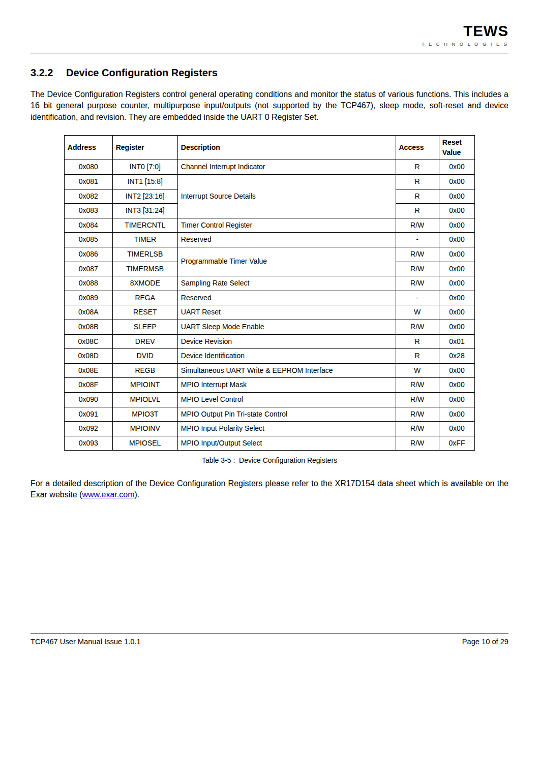TEWS
T E C H N O L O G I E S
3.2.2 Device Configuration Registers
The Device Configuration Registers control general operating conditions and monitor the status of various functions. This includes a 16 bit general purpose counter, multipurpose input/outputs (not supported by the TCP467), sleep mode, soft-reset and device identification, and revision. They are embedded inside the UART 0 Register Set.
| Address | Register | Description | Access | Reset Value |
| --- | --- | --- | --- | --- |
| 0x080 | INT0 [7:0] | Channel Interrupt Indicator | R | 0x00 |
| 0x081 | INT1 [15:8] | Interrupt Source Details | R | 0x00 |
| 0x082 | INT2 [23:16] | R | 0x00 |
| 0x083 | INT3 [31:24] | R | 0x00 |
| 0x084 | TIMERCNTL | Timer Control Register | R/W | 0x00 |
| 0x085 | TIMER | Reserved | - | 0x00 |
| 0x086 | TIMERLSB | Programmable Timer Value | R/W | 0x00 |
| 0x087 | TIMERMSB | R/W | 0x00 |
| 0x088 | 8XMODE | Sampling Rate Select | R/W | 0x00 |
| 0x089 | REGA | Reserved | - | 0x00 |
| 0x08A | RESET | UART Reset | W | 0x00 |
| 0x08B | SLEEP | UART Sleep Mode Enable | R/W | 0x00 |
| 0x08C | DREV | Device Revision | R | 0x01 |
| 0x08D | DVID | Device Identification | R | 0x28 |
| 0x08E | REGB | Simultaneous UART Write & EEPROM Interface | W | 0x00 |
| 0x08F | MPIOINT | MPIO Interrupt Mask | R/W | 0x00 |
| 0x090 | MPIOLVL | MPIO Level Control | R/W | 0x00 |
| 0x091 | MPIO3T | MPIO Output Pin Tri-state Control | R/W | 0x00 |
| 0x092 | MPIOINV | MPIO Input Polarity Select | R/W | 0x00 |
| 0x093 | MPIOSEL | MPIO Input/Output Select | R/W | 0xFF |
Table 3-5 : Device Configuration Registers
For a detailed description of the Device Configuration Registers please refer to the XR17D154 data sheet which is available on the Exar website (www.exar.com).
TCP467 User Manual Issue 1.0.1 Page 10 of 29